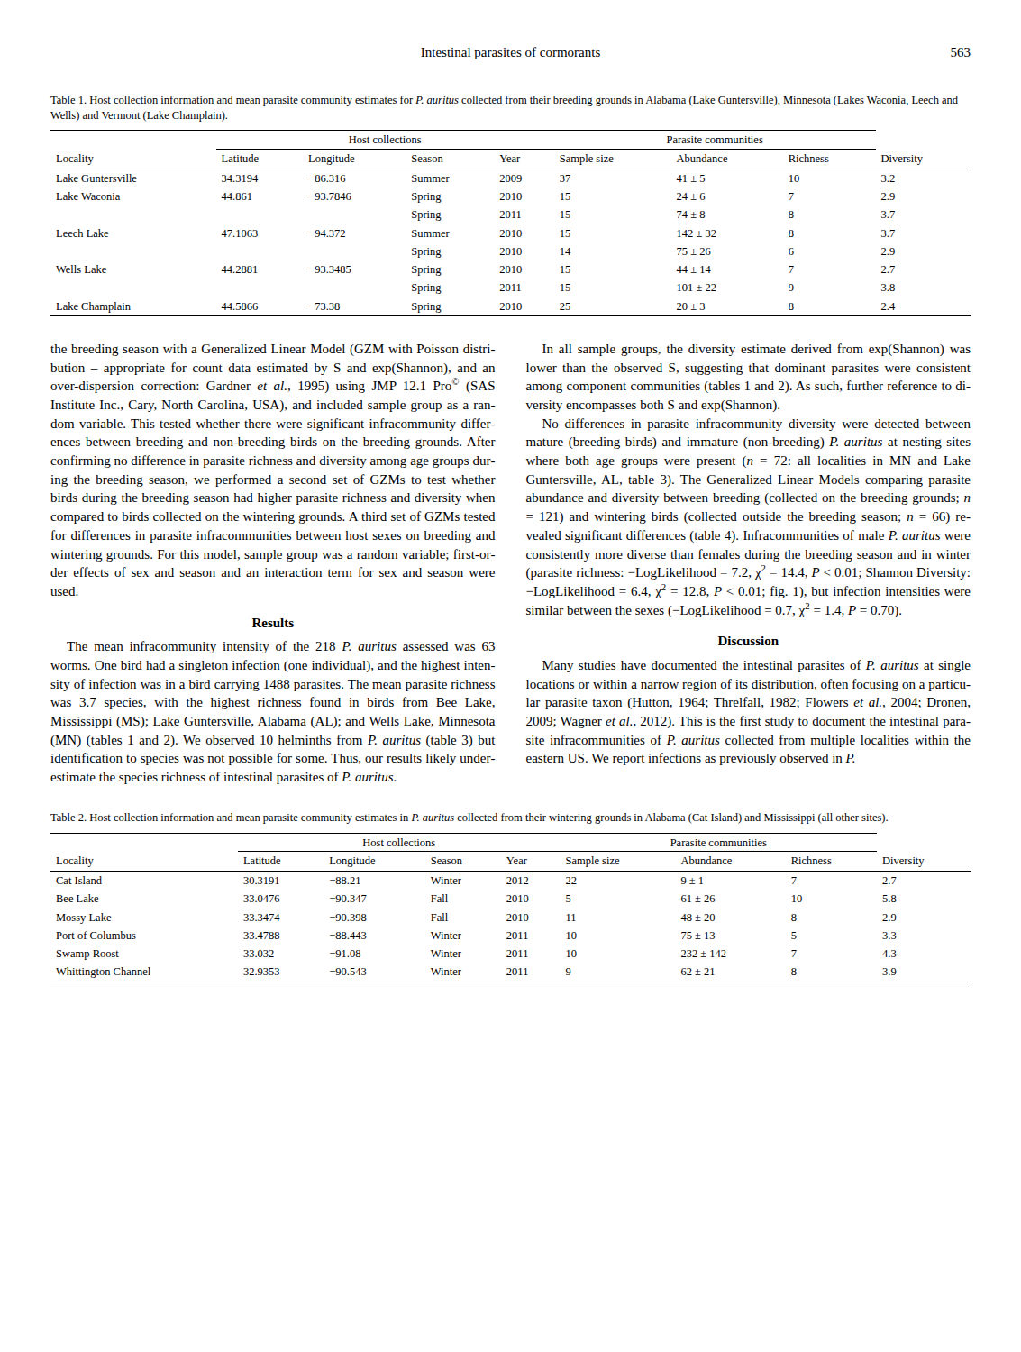Intestinal parasites of cormorants 563
Table 1. Host collection information and mean parasite community estimates for P. auritus collected from their breeding grounds in Alabama (Lake Guntersville), Minnesota (Lakes Waconia, Leech and Wells) and Vermont (Lake Champlain).
| | Host collections | Parasite communities |
| --- | --- | --- |
| Locality | Latitude | Longitude | Season | Year | Sample size | Abundance | Richness | Diversity |
| Lake Guntersville | 34.3194 | −86.316 | Summer | 2009 | 37 | 41 ± 5 | 10 | 3.2 |
| Lake Waconia | 44.861 | −93.7846 | Spring | 2010 | 15 | 24 ± 6 | 7 | 2.9 |
| | | | Spring | 2011 | 15 | 74 ± 8 | 8 | 3.7 |
| Leech Lake | 47.1063 | −94.372 | Summer | 2010 | 15 | 142 ± 32 | 8 | 3.7 |
| | | | Spring | 2010 | 14 | 75 ± 26 | 6 | 2.9 |
| Wells Lake | 44.2881 | −93.3485 | Spring | 2010 | 15 | 44 ± 14 | 7 | 2.7 |
| | | | Spring | 2011 | 15 | 101 ± 22 | 9 | 3.8 |
| Lake Champlain | 44.5866 | −73.38 | Spring | 2010 | 25 | 20 ± 3 | 8 | 2.4 |
the breeding season with a Generalized Linear Model (GZM with Poisson distribution – appropriate for count data estimated by S and exp(Shannon), and an over-dispersion correction: Gardner et al., 1995) using JMP 12.1 Pro© (SAS Institute Inc., Cary, North Carolina, USA), and included sample group as a random variable. This tested whether there were significant infracommunity differences between breeding and non-breeding birds on the breeding grounds. After confirming no difference in parasite richness and diversity among age groups during the breeding season, we performed a second set of GZMs to test whether birds during the breeding season had higher parasite richness and diversity when compared to birds collected on the wintering grounds. A third set of GZMs tested for differences in parasite infracommunities between host sexes on breeding and wintering grounds. For this model, sample group was a random variable; first-order effects of sex and season and an interaction term for sex and season were used.
Results
The mean infracommunity intensity of the 218 P. auritus assessed was 63 worms. One bird had a singleton infection (one individual), and the highest intensity of infection was in a bird carrying 1488 parasites. The mean parasite richness was 3.7 species, with the highest richness found in birds from Bee Lake, Mississippi (MS); Lake Guntersville, Alabama (AL); and Wells Lake, Minnesota (MN) (tables 1 and 2). We observed 10 helminths from P. auritus (table 3) but identification to species was not possible for some. Thus, our results likely underestimate the species richness of intestinal parasites of P. auritus.
In all sample groups, the diversity estimate derived from exp(Shannon) was lower than the observed S, suggesting that dominant parasites were consistent among component communities (tables 1 and 2). As such, further reference to diversity encompasses both S and exp(Shannon).
No differences in parasite infracommunity diversity were detected between mature (breeding birds) and immature (non-breeding) P. auritus at nesting sites where both age groups were present (n = 72: all localities in MN and Lake Guntersville, AL, table 3). The Generalized Linear Models comparing parasite abundance and diversity between breeding (collected on the breeding grounds; n = 121) and wintering birds (collected outside the breeding season; n = 66) revealed significant differences (table 4). Infracommunities of male P. auritus were consistently more diverse than females during the breeding season and in winter (parasite richness: −LogLikelihood = 7.2, χ2 = 14.4, P < 0.01; Shannon Diversity: −LogLikelihood = 6.4, χ2 = 12.8, P < 0.01; fig. 1), but infection intensities were similar between the sexes (−LogLikelihood = 0.7, χ2 = 1.4, P = 0.70).
Discussion
Many studies have documented the intestinal parasites of P. auritus at single locations or within a narrow region of its distribution, often focusing on a particular parasite taxon (Hutton, 1964; Threlfall, 1982; Flowers et al., 2004; Dronen, 2009; Wagner et al., 2012). This is the first study to document the intestinal parasite infracommunities of P. auritus collected from multiple localities within the eastern US. We report infections as previously observed in P.
Table 2. Host collection information and mean parasite community estimates in P. auritus collected from their wintering grounds in Alabama (Cat Island) and Mississippi (all other sites).
| | Host collections | Parasite communities |
| --- | --- | --- |
| Locality | Latitude | Longitude | Season | Year | Sample size | Abundance | Richness | Diversity |
| Cat Island | 30.3191 | −88.21 | Winter | 2012 | 22 | 9 ± 1 | 7 | 2.7 |
| Bee Lake | 33.0476 | −90.347 | Fall | 2010 | 5 | 61 ± 26 | 10 | 5.8 |
| Mossy Lake | 33.3474 | −90.398 | Fall | 2010 | 11 | 48 ± 20 | 8 | 2.9 |
| Port of Columbus | 33.4788 | −88.443 | Winter | 2011 | 10 | 75 ± 13 | 5 | 3.3 |
| Swamp Roost | 33.032 | −91.08 | Winter | 2011 | 10 | 232 ± 142 | 7 | 4.3 |
| Whittington Channel | 32.9353 | −90.543 | Winter | 2011 | 9 | 62 ± 21 | 8 | 3.9 |